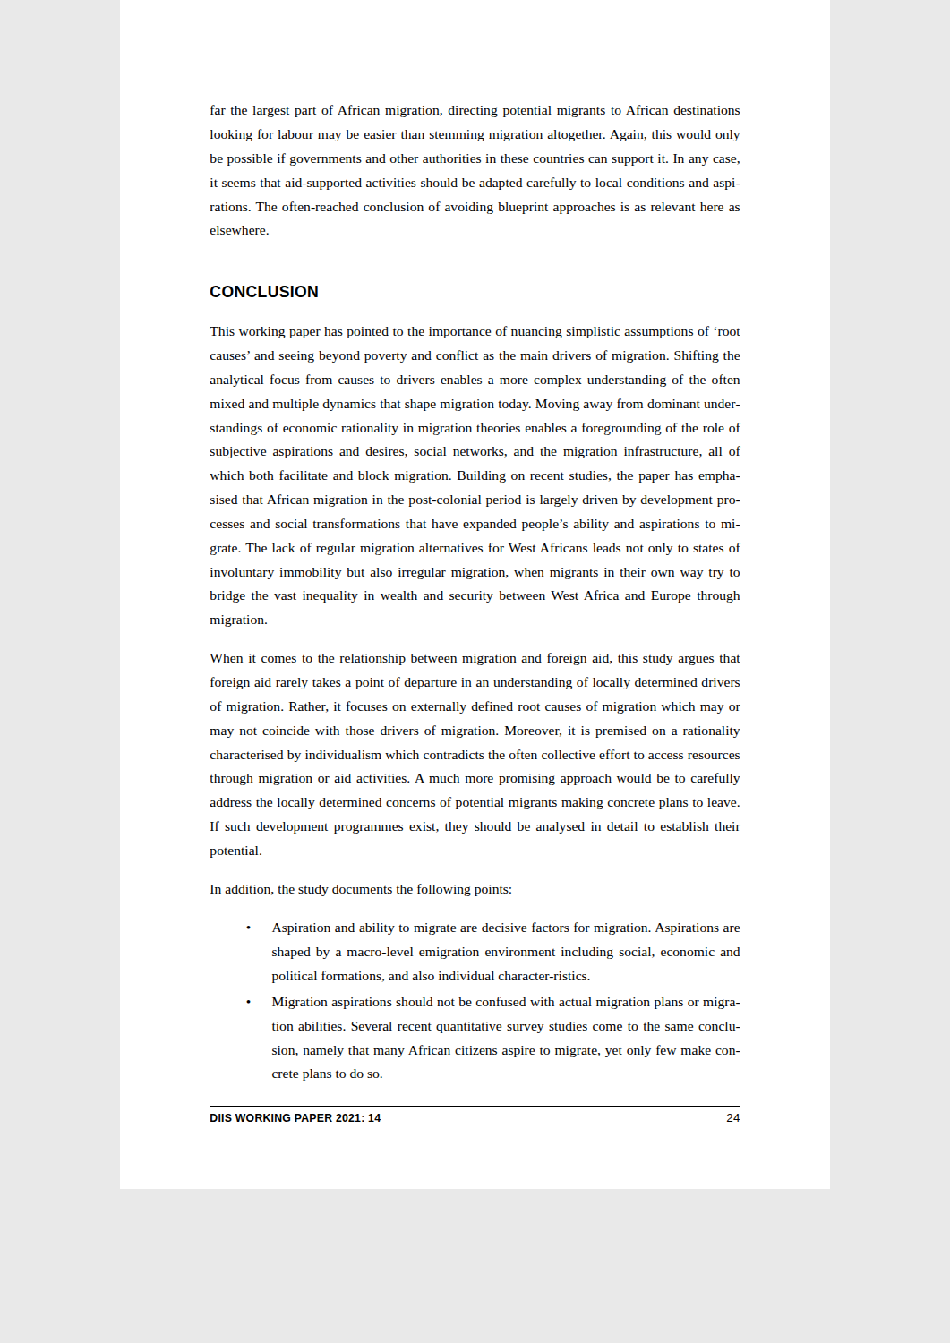far the largest part of African migration, directing potential migrants to African destinations looking for labour may be easier than stemming migration altogether. Again, this would only be possible if governments and other authorities in these countries can support it. In any case, it seems that aid-supported activities should be adapted carefully to local conditions and aspirations. The often-reached conclusion of avoiding blueprint approaches is as relevant here as elsewhere.
Conclusion
This working paper has pointed to the importance of nuancing simplistic assumptions of ‘root causes’ and seeing beyond poverty and conflict as the main drivers of migration. Shifting the analytical focus from causes to drivers enables a more complex understanding of the often mixed and multiple dynamics that shape migration today. Moving away from dominant understandings of economic rationality in migration theories enables a foregrounding of the role of subjective aspirations and desires, social networks, and the migration infrastructure, all of which both facilitate and block migration. Building on recent studies, the paper has emphasised that African migration in the post-colonial period is largely driven by development processes and social transformations that have expanded people’s ability and aspirations to migrate. The lack of regular migration alternatives for West Africans leads not only to states of involuntary immobility but also irregular migration, when migrants in their own way try to bridge the vast inequality in wealth and security between West Africa and Europe through migration.
When it comes to the relationship between migration and foreign aid, this study argues that foreign aid rarely takes a point of departure in an understanding of locally determined drivers of migration. Rather, it focuses on externally defined root causes of migration which may or may not coincide with those drivers of migration. Moreover, it is premised on a rationality characterised by individualism which contradicts the often collective effort to access resources through migration or aid activities. A much more promising approach would be to carefully address the locally determined concerns of potential migrants making concrete plans to leave. If such development programmes exist, they should be analysed in detail to establish their potential.
In addition, the study documents the following points:
Aspiration and ability to migrate are decisive factors for migration. Aspirations are shaped by a macro-level emigration environment including social, economic and political formations, and also individual character-ristics.
Migration aspirations should not be confused with actual migration plans or migration abilities. Several recent quantitative survey studies come to the same conclusion, namely that many African citizens aspire to migrate, yet only few make concrete plans to do so.
DIIS WORKING PAPER 2021: 14 24